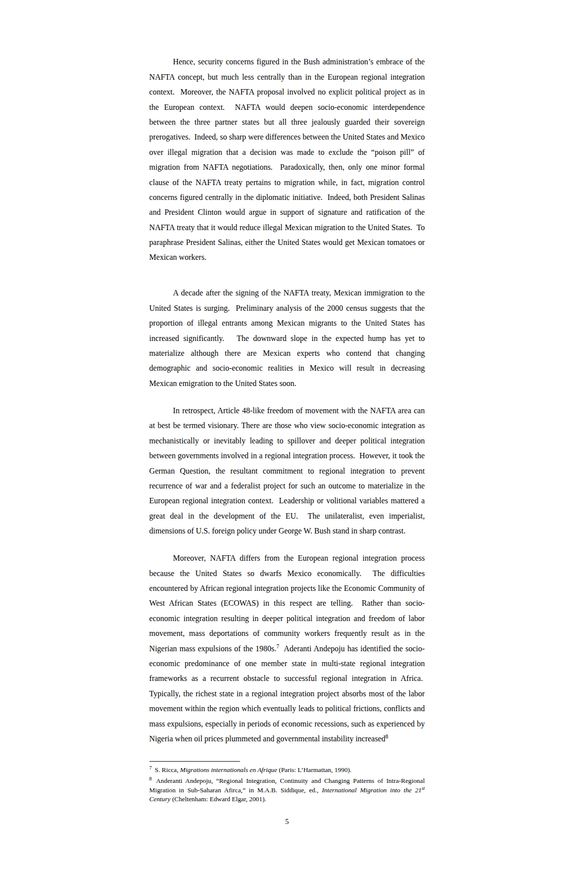Hence, security concerns figured in the Bush administration’s embrace of the NAFTA concept, but much less centrally than in the European regional integration context. Moreover, the NAFTA proposal involved no explicit political project as in the European context. NAFTA would deepen socio-economic interdependence between the three partner states but all three jealously guarded their sovereign prerogatives. Indeed, so sharp were differences between the United States and Mexico over illegal migration that a decision was made to exclude the “poison pill” of migration from NAFTA negotiations. Paradoxically, then, only one minor formal clause of the NAFTA treaty pertains to migration while, in fact, migration control concerns figured centrally in the diplomatic initiative. Indeed, both President Salinas and President Clinton would argue in support of signature and ratification of the NAFTA treaty that it would reduce illegal Mexican migration to the United States. To paraphrase President Salinas, either the United States would get Mexican tomatoes or Mexican workers.
A decade after the signing of the NAFTA treaty, Mexican immigration to the United States is surging. Preliminary analysis of the 2000 census suggests that the proportion of illegal entrants among Mexican migrants to the United States has increased significantly. The downward slope in the expected hump has yet to materialize although there are Mexican experts who contend that changing demographic and socio-economic realities in Mexico will result in decreasing Mexican emigration to the United States soon.
In retrospect, Article 48-like freedom of movement with the NAFTA area can at best be termed visionary. There are those who view socio-economic integration as mechanistically or inevitably leading to spillover and deeper political integration between governments involved in a regional integration process. However, it took the German Question, the resultant commitment to regional integration to prevent recurrence of war and a federalist project for such an outcome to materialize in the European regional integration context. Leadership or volitional variables mattered a great deal in the development of the EU. The unilateralist, even imperialist, dimensions of U.S. foreign policy under George W. Bush stand in sharp contrast.
Moreover, NAFTA differs from the European regional integration process because the United States so dwarfs Mexico economically. The difficulties encountered by African regional integration projects like the Economic Community of West African States (ECOWAS) in this respect are telling. Rather than socio-economic integration resulting in deeper political integration and freedom of labor movement, mass deportations of community workers frequently result as in the Nigerian mass expulsions of the 1980s.7 Aderanti Andepoju has identified the socio-economic predominance of one member state in multi-state regional integration frameworks as a recurrent obstacle to successful regional integration in Africa. Typically, the richest state in a regional integration project absorbs most of the labor movement within the region which eventually leads to political frictions, conflicts and mass expulsions, especially in periods of economic recessions, such as experienced by Nigeria when oil prices plummeted and governmental instability increased8
7 S. Ricca, Migrations internationals en Afrique (Paris: L’Harmattan, 1990).
8 Anderanti Andepoju, “Regional Integration, Continuity and Changing Patterns of Intra-Regional Migration in Sub-Saharan Afirca,” in M.A.B. Siddique, ed., International Migration into the 21st Century (Cheltenham: Edward Elgar, 2001).
5